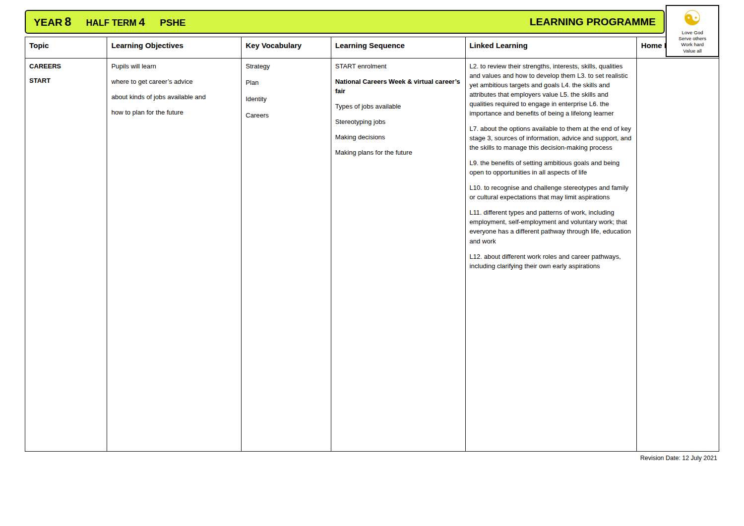☯
Love God
Serve others
Work hard
Value all
YEAR 8 HALF TERM 4 PSHE
LEARNING PROGRAMME
| Topic | Learning Objectives | Key Vocabulary | Learning Sequence | Linked Learning | Home Learning |
| --- | --- | --- | --- | --- | --- |
| CAREERS START | Pupils will learn where to get career’s advice about kinds of jobs available and how to plan for the future | Strategy Plan Identity Careers | START enrolment National Careers Week & virtual career’s fair Types of jobs available Stereotyping jobs Making decisions Making plans for the future | L2. to review their strengths, interests, skills, qualities and values and how to develop them L3. to set realistic yet ambitious targets and goals L4. the skills and attributes that employers value L5. the skills and qualities required to engage in enterprise L6. the importance and benefits of being a lifelong learner L7. about the options available to them at the end of key stage 3, sources of information, advice and support, and the skills to manage this decision-making process L9. the benefits of setting ambitious goals and being open to opportunities in all aspects of life L10. to recognise and challenge stereotypes and family or cultural expectations that may limit aspirations L11. different types and patterns of work, including employment, self-employment and voluntary work; that everyone has a different pathway through life, education and work L12. about different work roles and career pathways, including clarifying their own early aspirations | |
Revision Date: 12 July 2021